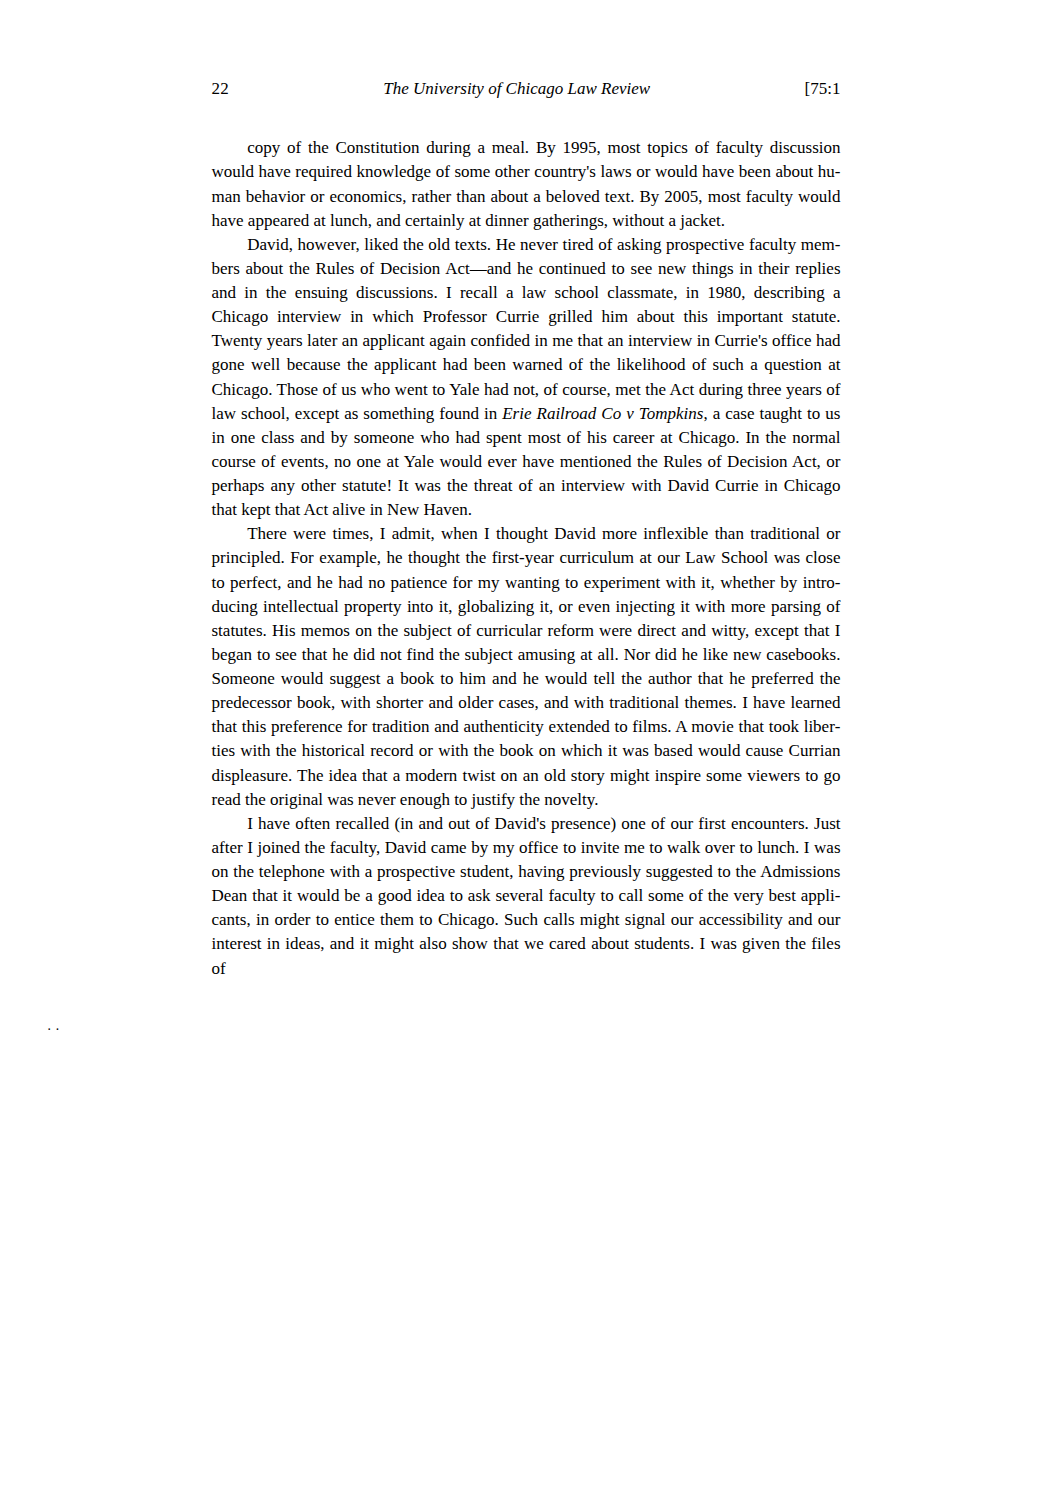22 The University of Chicago Law Review [75:1
copy of the Constitution during a meal. By 1995, most topics of faculty discussion would have required knowledge of some other country's laws or would have been about human behavior or economics, rather than about a beloved text. By 2005, most faculty would have appeared at lunch, and certainly at dinner gatherings, without a jacket.
David, however, liked the old texts. He never tired of asking prospective faculty members about the Rules of Decision Act—and he continued to see new things in their replies and in the ensuing discussions. I recall a law school classmate, in 1980, describing a Chicago interview in which Professor Currie grilled him about this important statute. Twenty years later an applicant again confided in me that an interview in Currie's office had gone well because the applicant had been warned of the likelihood of such a question at Chicago. Those of us who went to Yale had not, of course, met the Act during three years of law school, except as something found in Erie Railroad Co v Tompkins, a case taught to us in one class and by someone who had spent most of his career at Chicago. In the normal course of events, no one at Yale would ever have mentioned the Rules of Decision Act, or perhaps any other statute! It was the threat of an interview with David Currie in Chicago that kept that Act alive in New Haven.
There were times, I admit, when I thought David more inflexible than traditional or principled. For example, he thought the first-year curriculum at our Law School was close to perfect, and he had no patience for my wanting to experiment with it, whether by introducing intellectual property into it, globalizing it, or even injecting it with more parsing of statutes. His memos on the subject of curricular reform were direct and witty, except that I began to see that he did not find the subject amusing at all. Nor did he like new casebooks. Someone would suggest a book to him and he would tell the author that he preferred the predecessor book, with shorter and older cases, and with traditional themes. I have learned that this preference for tradition and authenticity extended to films. A movie that took liberties with the historical record or with the book on which it was based would cause Currian displeasure. The idea that a modern twist on an old story might inspire some viewers to go read the original was never enough to justify the novelty.
I have often recalled (in and out of David's presence) one of our first encounters. Just after I joined the faculty, David came by my office to invite me to walk over to lunch. I was on the telephone with a prospective student, having previously suggested to the Admissions Dean that it would be a good idea to ask several faculty to call some of the very best applicants, in order to entice them to Chicago. Such calls might signal our accessibility and our interest in ideas, and it might also show that we cared about students. I was given the files of
..